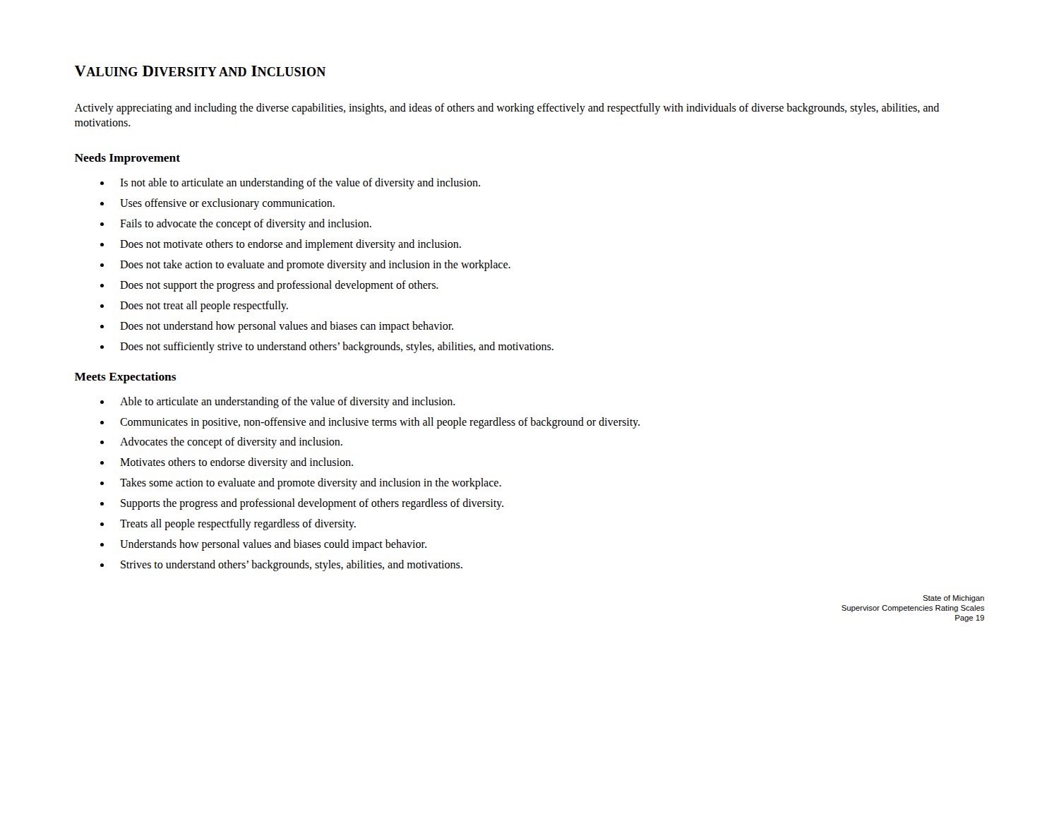VALUING DIVERSITY AND INCLUSION
Actively appreciating and including the diverse capabilities, insights, and ideas of others and working effectively and respectfully with individuals of diverse backgrounds, styles, abilities, and motivations.
Needs Improvement
Is not able to articulate an understanding of the value of diversity and inclusion.
Uses offensive or exclusionary communication.
Fails to advocate the concept of diversity and inclusion.
Does not motivate others to endorse and implement diversity and inclusion.
Does not take action to evaluate and promote diversity and inclusion in the workplace.
Does not support the progress and professional development of others.
Does not treat all people respectfully.
Does not understand how personal values and biases can impact behavior.
Does not sufficiently strive to understand others’ backgrounds, styles, abilities, and motivations.
Meets Expectations
Able to articulate an understanding of the value of diversity and inclusion.
Communicates in positive, non-offensive and inclusive terms with all people regardless of background or diversity.
Advocates the concept of diversity and inclusion.
Motivates others to endorse diversity and inclusion.
Takes some action to evaluate and promote diversity and inclusion in the workplace.
Supports the progress and professional development of others regardless of diversity.
Treats all people respectfully regardless of diversity.
Understands how personal values and biases could impact behavior.
Strives to understand others’ backgrounds, styles, abilities, and motivations.
State of Michigan
Supervisor Competencies Rating Scales
Page 19